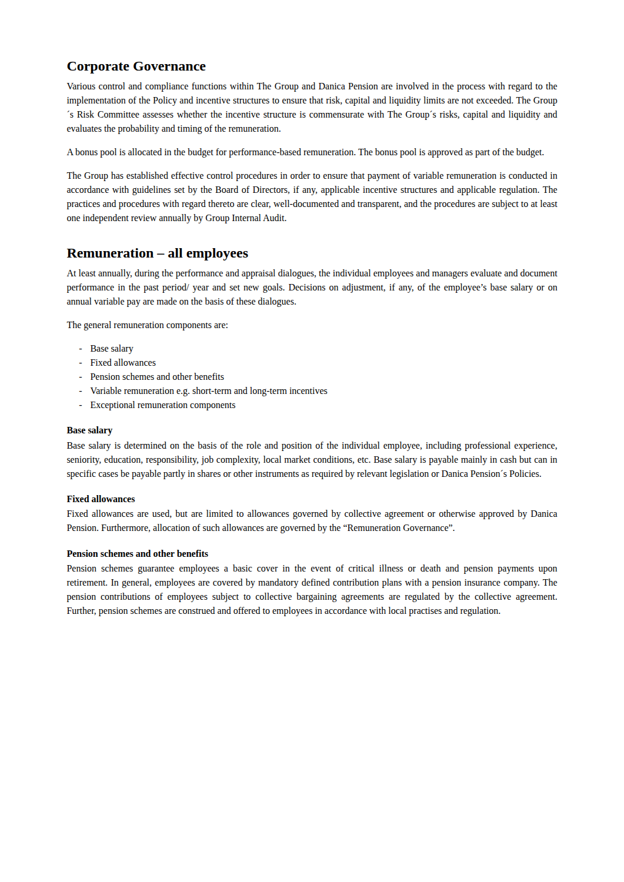Corporate Governance
Various control and compliance functions within The Group and Danica Pension are involved in the process with regard to the implementation of the Policy and incentive structures to ensure that risk, capital and liquidity limits are not exceeded. The Group´s Risk Committee assesses whether the incentive structure is commensurate with The Group´s risks, capital and liquidity and evaluates the probability and timing of the remuneration.
A bonus pool is allocated in the budget for performance-based remuneration. The bonus pool is approved as part of the budget.
The Group has established effective control procedures in order to ensure that payment of variable remuneration is conducted in accordance with guidelines set by the Board of Directors, if any, applicable incentive structures and applicable regulation. The practices and procedures with regard thereto are clear, well-documented and transparent, and the procedures are subject to at least one independent review annually by Group Internal Audit.
Remuneration – all employees
At least annually, during the performance and appraisal dialogues, the individual employees and managers evaluate and document performance in the past period/ year and set new goals. Decisions on adjustment, if any, of the employee’s base salary or on annual variable pay are made on the basis of these dialogues.
The general remuneration components are:
Base salary
Fixed allowances
Pension schemes and other benefits
Variable remuneration e.g. short-term and long-term incentives
Exceptional remuneration components
Base salary
Base salary is determined on the basis of the role and position of the individual employee, including professional experience, seniority, education, responsibility, job complexity, local market conditions, etc. Base salary is payable mainly in cash but can in specific cases be payable partly in shares or other instruments as required by relevant legislation or Danica Pension´s Policies.
Fixed allowances
Fixed allowances are used, but are limited to allowances governed by collective agreement or otherwise approved by Danica Pension. Furthermore, allocation of such allowances are governed by the “Remuneration Governance”.
Pension schemes and other benefits
Pension schemes guarantee employees a basic cover in the event of critical illness or death and pension payments upon retirement. In general, employees are covered by mandatory defined contribution plans with a pension insurance company. The pension contributions of employees subject to collective bargaining agreements are regulated by the collective agreement. Further, pension schemes are construed and offered to employees in accordance with local practises and regulation.